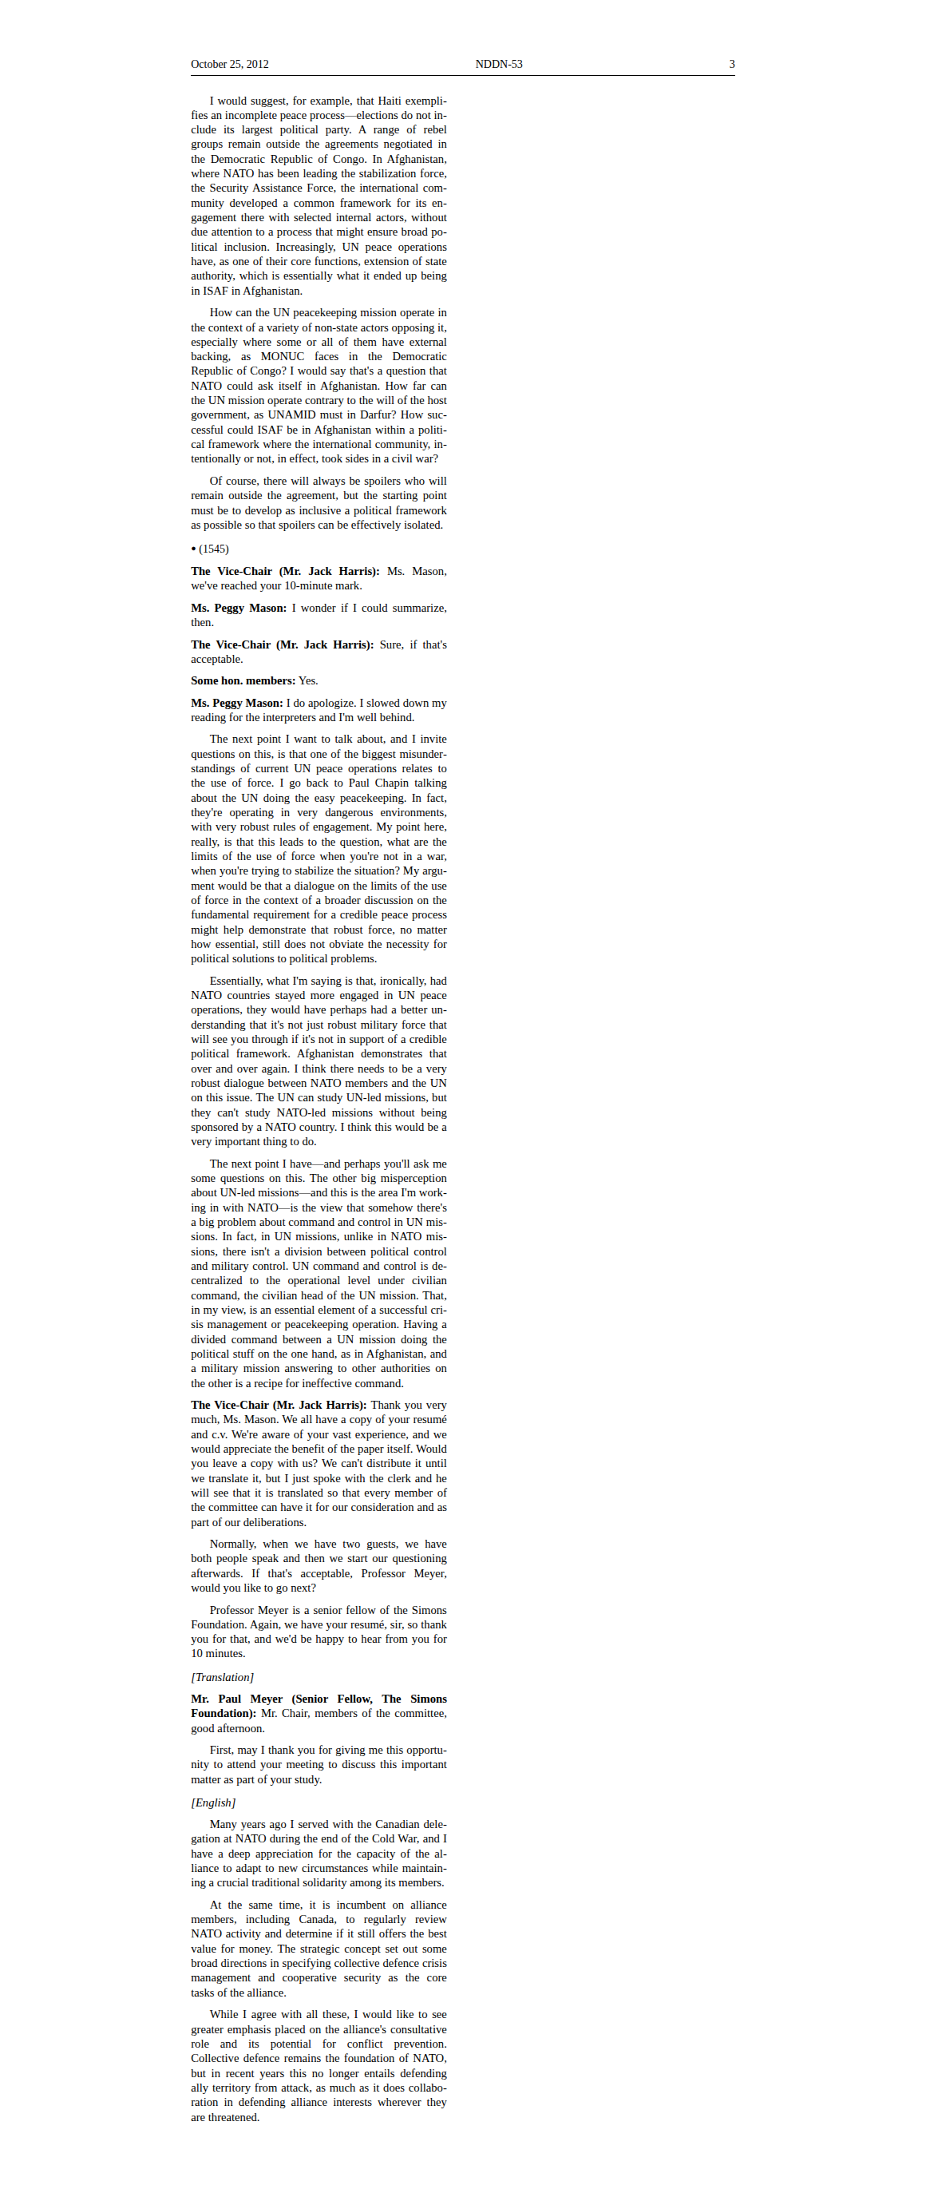October 25, 2012
NDDN-53
3
I would suggest, for example, that Haiti exemplifies an incomplete peace process—elections do not include its largest political party. A range of rebel groups remain outside the agreements negotiated in the Democratic Republic of Congo. In Afghanistan, where NATO has been leading the stabilization force, the Security Assistance Force, the international community developed a common framework for its engagement there with selected internal actors, without due attention to a process that might ensure broad political inclusion. Increasingly, UN peace operations have, as one of their core functions, extension of state authority, which is essentially what it ended up being in ISAF in Afghanistan.
How can the UN peacekeeping mission operate in the context of a variety of non-state actors opposing it, especially where some or all of them have external backing, as MONUC faces in the Democratic Republic of Congo? I would say that's a question that NATO could ask itself in Afghanistan. How far can the UN mission operate contrary to the will of the host government, as UNAMID must in Darfur? How successful could ISAF be in Afghanistan within a political framework where the international community, intentionally or not, in effect, took sides in a civil war?
Of course, there will always be spoilers who will remain outside the agreement, but the starting point must be to develop as inclusive a political framework as possible so that spoilers can be effectively isolated.
(1545)
The Vice-Chair (Mr. Jack Harris): Ms. Mason, we've reached your 10-minute mark.
Ms. Peggy Mason: I wonder if I could summarize, then.
The Vice-Chair (Mr. Jack Harris): Sure, if that's acceptable.
Some hon. members: Yes.
Ms. Peggy Mason: I do apologize. I slowed down my reading for the interpreters and I'm well behind.
The next point I want to talk about, and I invite questions on this, is that one of the biggest misunderstandings of current UN peace operations relates to the use of force. I go back to Paul Chapin talking about the UN doing the easy peacekeeping. In fact, they're operating in very dangerous environments, with very robust rules of engagement. My point here, really, is that this leads to the question, what are the limits of the use of force when you're not in a war, when you're trying to stabilize the situation? My argument would be that a dialogue on the limits of the use of force in the context of a broader discussion on the fundamental requirement for a credible peace process might help demonstrate that robust force, no matter how essential, still does not obviate the necessity for political solutions to political problems.
Essentially, what I'm saying is that, ironically, had NATO countries stayed more engaged in UN peace operations, they would have perhaps had a better understanding that it's not just robust military force that will see you through if it's not in support of a credible political framework. Afghanistan demonstrates that over and over again. I think there needs to be a very robust dialogue between NATO members and the UN on this issue. The UN can study UN-led missions, but they can't study NATO-led missions without being sponsored by a NATO country. I think this would be a very important thing to do.
The next point I have—and perhaps you'll ask me some questions on this. The other big misperception about UN-led missions—and this is the area I'm working in with NATO—is the view that somehow there's a big problem about command and control in UN missions. In fact, in UN missions, unlike in NATO missions, there isn't a division between political control and military control. UN command and control is decentralized to the operational level under civilian command, the civilian head of the UN mission. That, in my view, is an essential element of a successful crisis management or peacekeeping operation. Having a divided command between a UN mission doing the political stuff on the one hand, as in Afghanistan, and a military mission answering to other authorities on the other is a recipe for ineffective command.
The Vice-Chair (Mr. Jack Harris): Thank you very much, Ms. Mason. We all have a copy of your resumé and c.v. We're aware of your vast experience, and we would appreciate the benefit of the paper itself. Would you leave a copy with us? We can't distribute it until we translate it, but I just spoke with the clerk and he will see that it is translated so that every member of the committee can have it for our consideration and as part of our deliberations.
Normally, when we have two guests, we have both people speak and then we start our questioning afterwards. If that's acceptable, Professor Meyer, would you like to go next?
Professor Meyer is a senior fellow of the Simons Foundation. Again, we have your resumé, sir, so thank you for that, and we'd be happy to hear from you for 10 minutes.
[Translation]
Mr. Paul Meyer (Senior Fellow, The Simons Foundation): Mr. Chair, members of the committee, good afternoon.
First, may I thank you for giving me this opportunity to attend your meeting to discuss this important matter as part of your study.
[English]
Many years ago I served with the Canadian delegation at NATO during the end of the Cold War, and I have a deep appreciation for the capacity of the alliance to adapt to new circumstances while maintaining a crucial traditional solidarity among its members.
At the same time, it is incumbent on alliance members, including Canada, to regularly review NATO activity and determine if it still offers the best value for money. The strategic concept set out some broad directions in specifying collective defence crisis management and cooperative security as the core tasks of the alliance.
While I agree with all these, I would like to see greater emphasis placed on the alliance's consultative role and its potential for conflict prevention. Collective defence remains the foundation of NATO, but in recent years this no longer entails defending ally territory from attack, as much as it does collaboration in defending alliance interests wherever they are threatened.